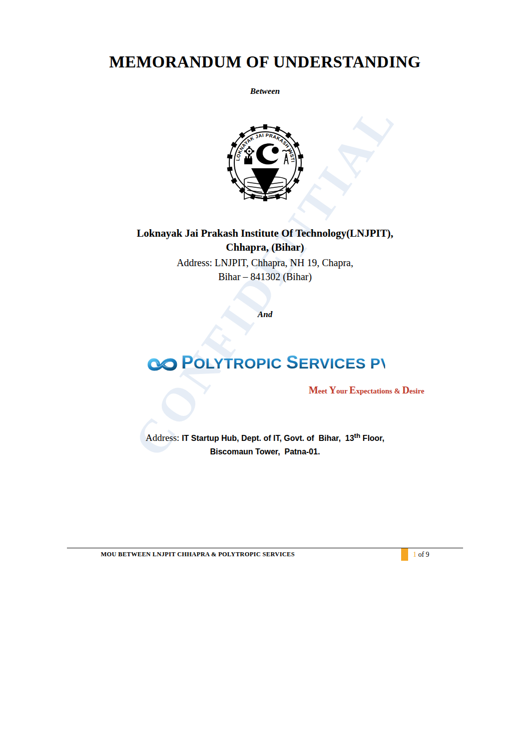CONFIDENTIAL
MEMORANDUM OF UNDERSTANDING
Between
LOKNAYAK JAI PRAKASH INSTITUTE OF TECHNOLOGY
Loknayak Jai Prakash Institute Of Technology(LNJPIT),
Chhapra, (Bihar)
Address: LNJPIT, Chhapra, NH 19, Chapra,
Bihar – 841302 (Bihar)
And
POLYTROPIC SERVICES PVT. LTD
Meet Your Expectations & Desire
Address: IT Startup Hub, Dept. of IT, Govt. of Bihar, 13th Floor,
Biscomaun Tower, Patna-01.
MOU BETWEEN LNJPIT CHHAPRA & POLYTROPIC SERVICES
1 of 9